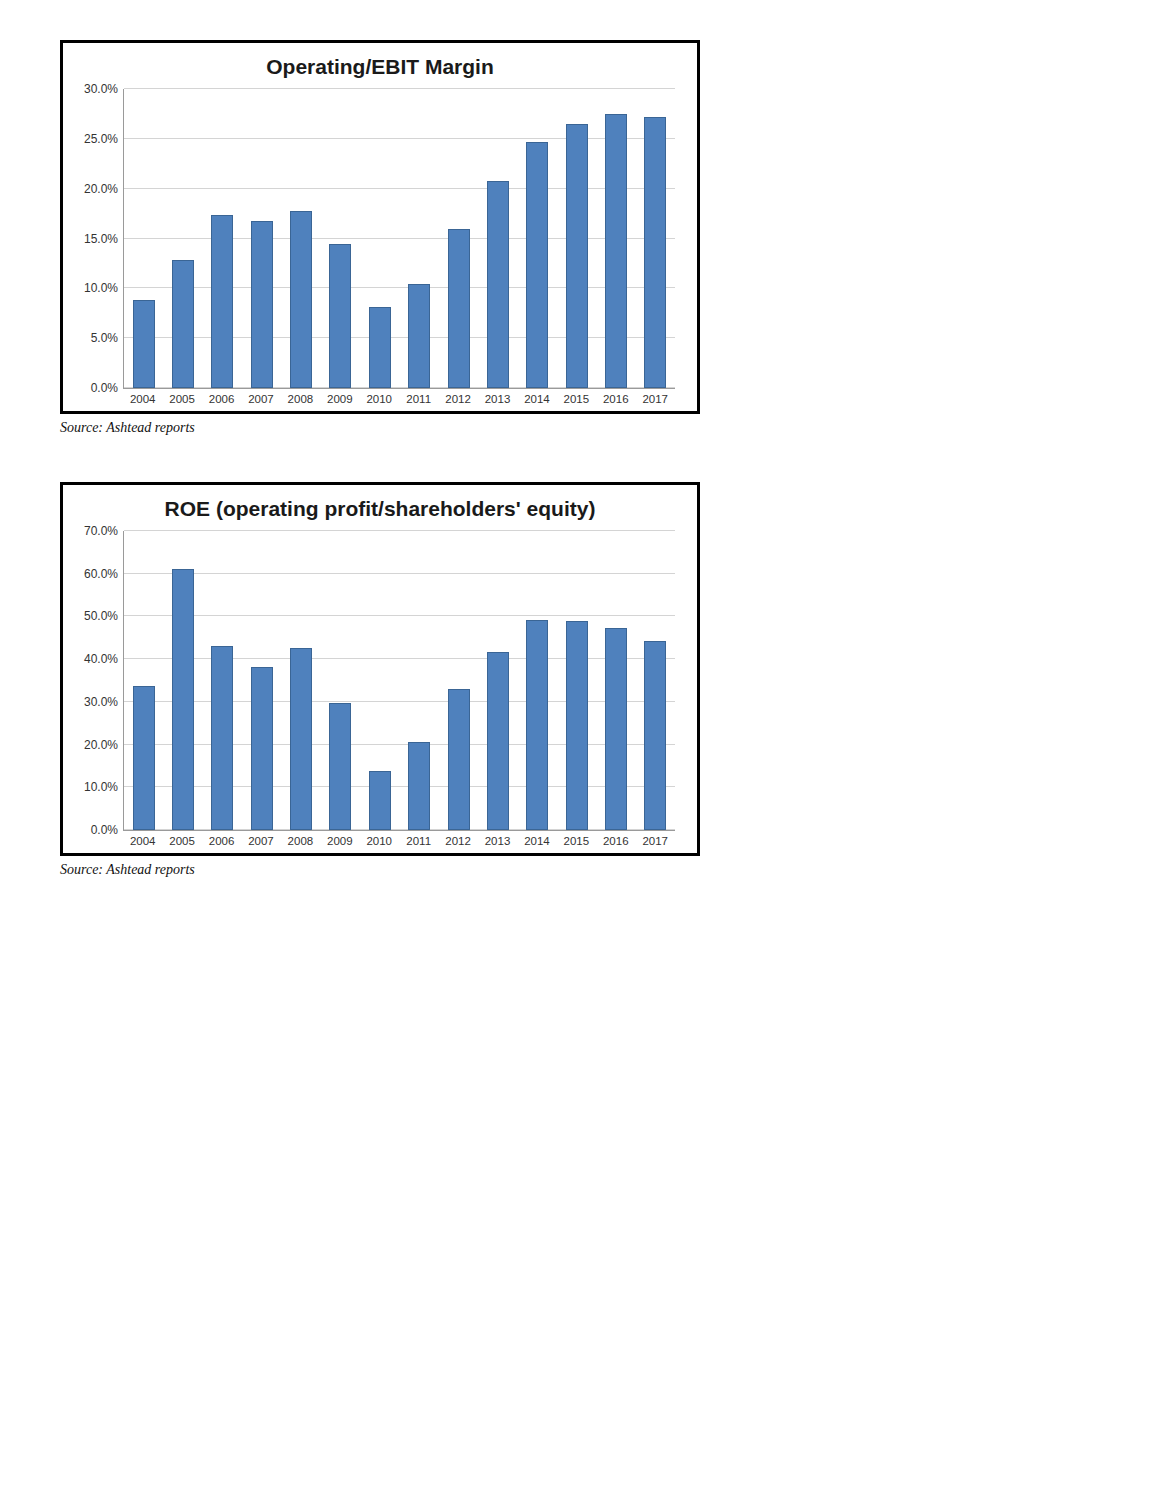Operating/EBIT Margin
0.0%
5.0%
10.0%
15.0%
20.0%
25.0%
30.0%
20042005200620072008200920102011201220132014201520162017
Source: Ashtead reports
ROE (operating profit/shareholders' equity)
0.0%
10.0%
20.0%
30.0%
40.0%
50.0%
60.0%
70.0%
20042005200620072008200920102011201220132014201520162017
Source: Ashtead reports